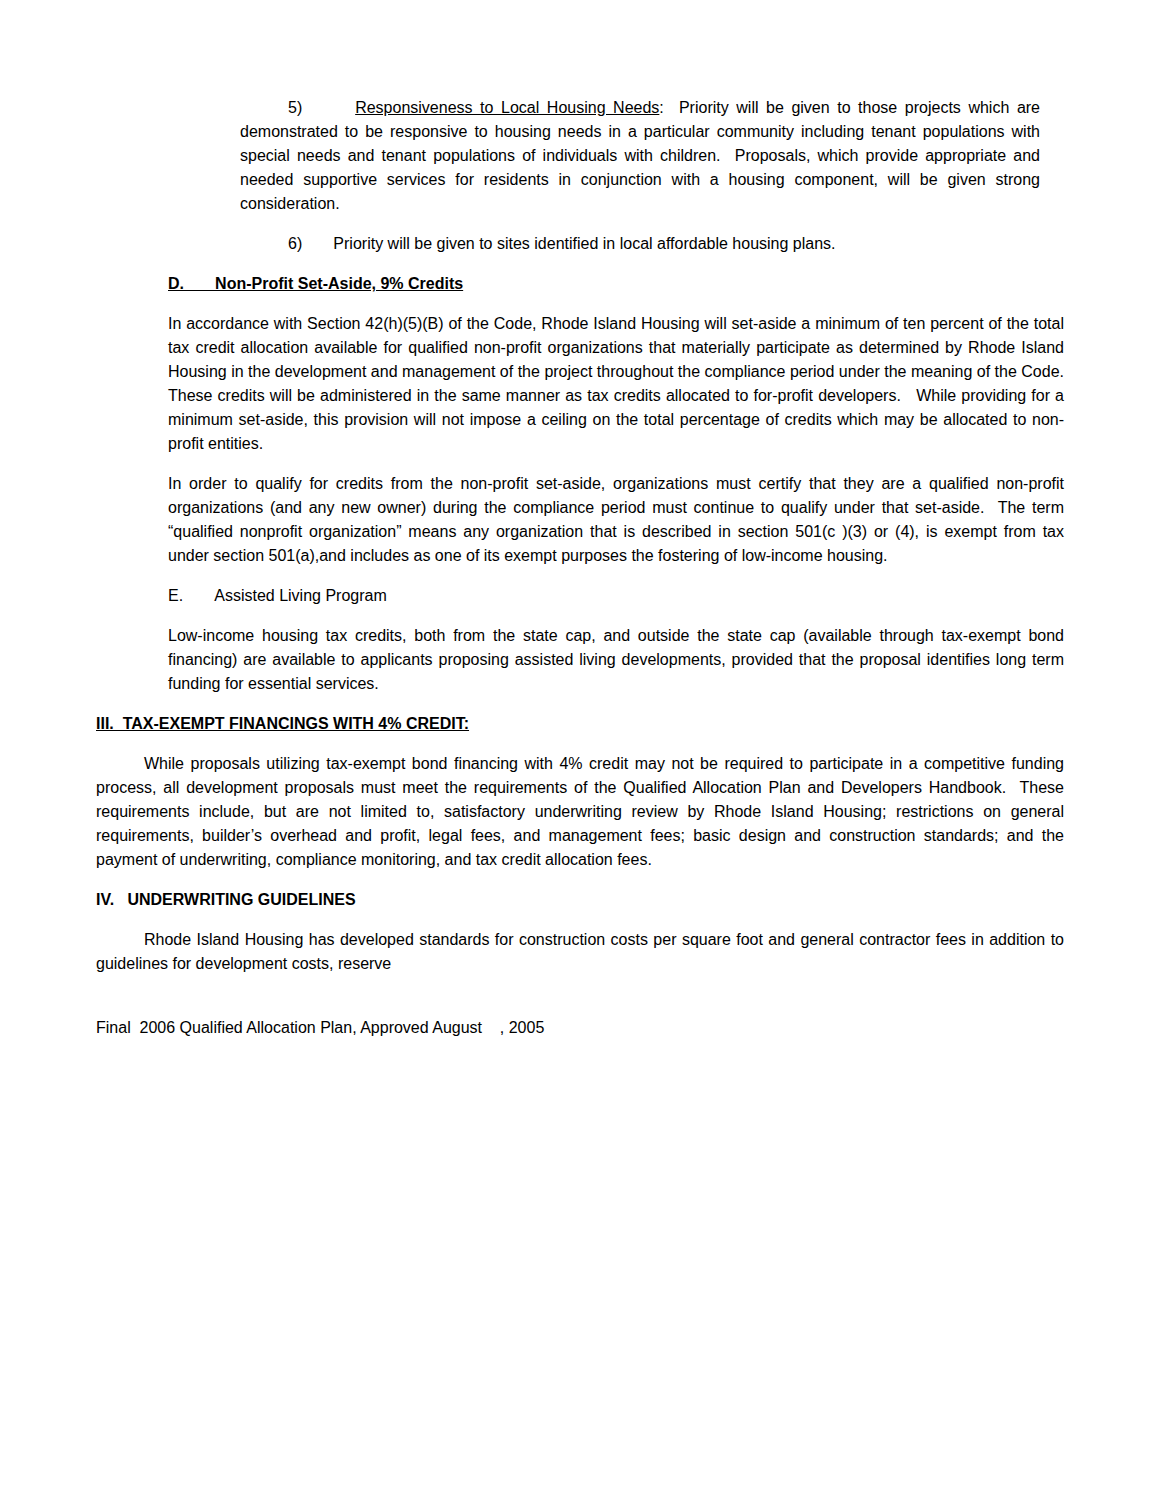5) Responsiveness to Local Housing Needs: Priority will be given to those projects which are demonstrated to be responsive to housing needs in a particular community including tenant populations with special needs and tenant populations of individuals with children. Proposals, which provide appropriate and needed supportive services for residents in conjunction with a housing component, will be given strong consideration.
6) Priority will be given to sites identified in local affordable housing plans.
D. Non-Profit Set-Aside, 9% Credits
In accordance with Section 42(h)(5)(B) of the Code, Rhode Island Housing will set-aside a minimum of ten percent of the total tax credit allocation available for qualified non-profit organizations that materially participate as determined by Rhode Island Housing in the development and management of the project throughout the compliance period under the meaning of the Code. These credits will be administered in the same manner as tax credits allocated to for-profit developers. While providing for a minimum set-aside, this provision will not impose a ceiling on the total percentage of credits which may be allocated to non-profit entities.
In order to qualify for credits from the non-profit set-aside, organizations must certify that they are a qualified non-profit organizations (and any new owner) during the compliance period must continue to qualify under that set-aside. The term “qualified nonprofit organization” means any organization that is described in section 501(c )(3) or (4), is exempt from tax under section 501(a),and includes as one of its exempt purposes the fostering of low-income housing.
E. Assisted Living Program
Low-income housing tax credits, both from the state cap, and outside the state cap (available through tax-exempt bond financing) are available to applicants proposing assisted living developments, provided that the proposal identifies long term funding for essential services.
III. TAX-EXEMPT FINANCINGS WITH 4% CREDIT:
While proposals utilizing tax-exempt bond financing with 4% credit may not be required to participate in a competitive funding process, all development proposals must meet the requirements of the Qualified Allocation Plan and Developers Handbook. These requirements include, but are not limited to, satisfactory underwriting review by Rhode Island Housing; restrictions on general requirements, builder’s overhead and profit, legal fees, and management fees; basic design and construction standards; and the payment of underwriting, compliance monitoring, and tax credit allocation fees.
IV. UNDERWRITING GUIDELINES
Rhode Island Housing has developed standards for construction costs per square foot and general contractor fees in addition to guidelines for development costs, reserve
Final 2006 Qualified Allocation Plan, Approved August , 2005